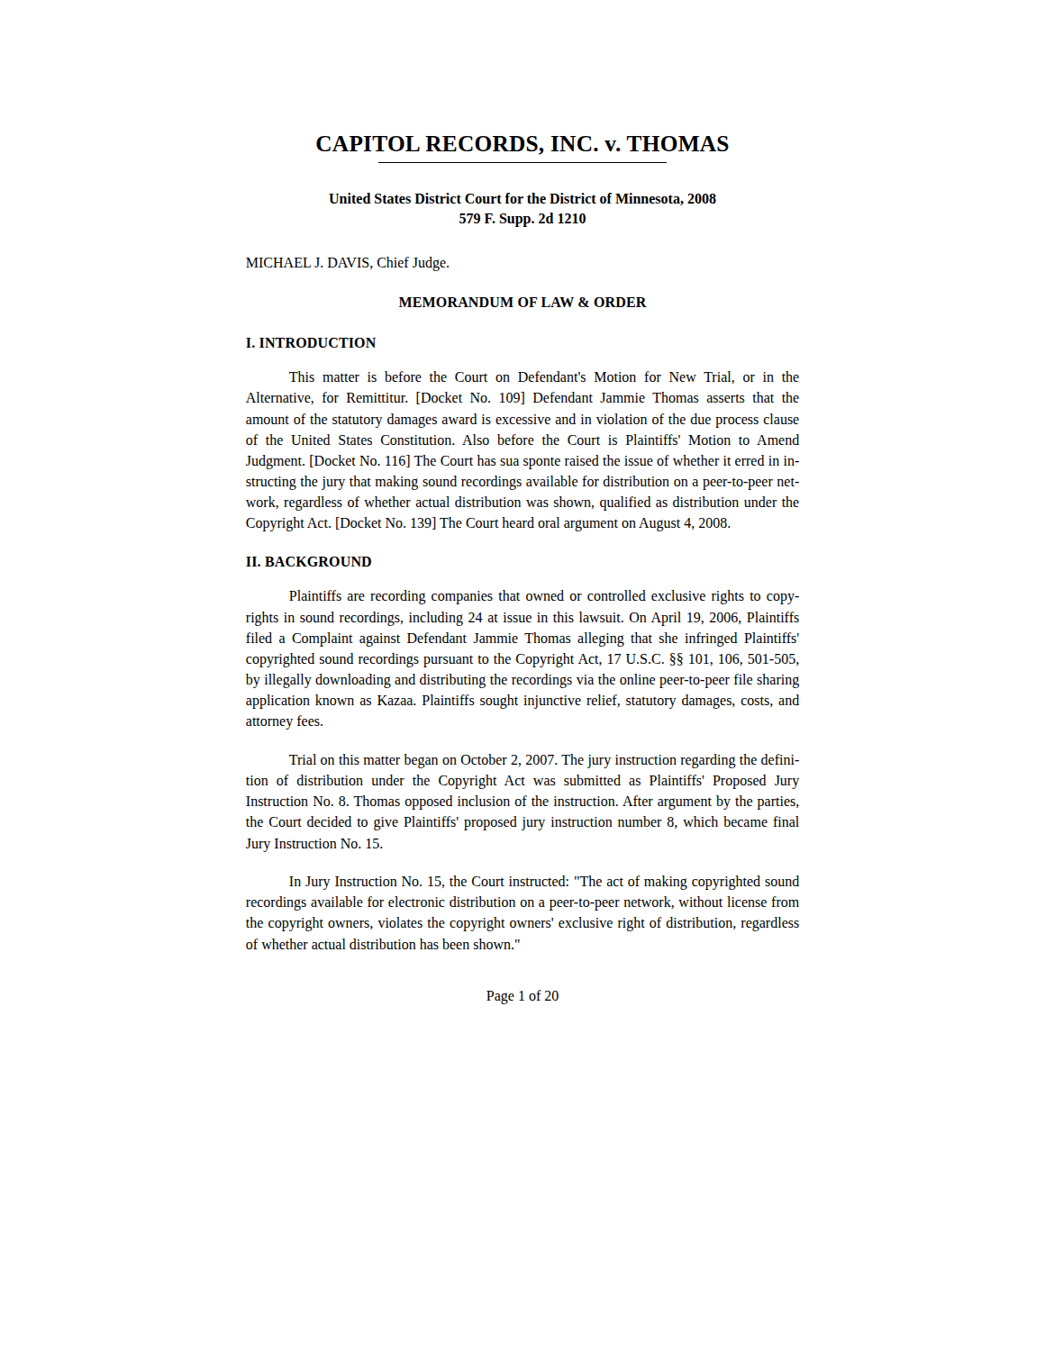CAPITOL RECORDS, INC. v. THOMAS
United States District Court for the District of Minnesota, 2008
579 F. Supp. 2d 1210
MICHAEL J. DAVIS, Chief Judge.
MEMORANDUM OF LAW & ORDER
I. INTRODUCTION
This matter is before the Court on Defendant's Motion for New Trial, or in the Alternative, for Remittitur. [Docket No. 109] Defendant Jammie Thomas asserts that the amount of the statutory damages award is excessive and in violation of the due process clause of the United States Constitution. Also before the Court is Plaintiffs' Motion to Amend Judgment. [Docket No. 116] The Court has sua sponte raised the issue of whether it erred in instructing the jury that making sound recordings available for distribution on a peer-to-peer network, regardless of whether actual distribution was shown, qualified as distribution under the Copyright Act. [Docket No. 139] The Court heard oral argument on August 4, 2008.
II. BACKGROUND
Plaintiffs are recording companies that owned or controlled exclusive rights to copyrights in sound recordings, including 24 at issue in this lawsuit. On April 19, 2006, Plaintiffs filed a Complaint against Defendant Jammie Thomas alleging that she infringed Plaintiffs' copyrighted sound recordings pursuant to the Copyright Act, 17 U.S.C. §§ 101, 106, 501-505, by illegally downloading and distributing the recordings via the online peer-to-peer file sharing application known as Kazaa. Plaintiffs sought injunctive relief, statutory damages, costs, and attorney fees.
Trial on this matter began on October 2, 2007. The jury instruction regarding the definition of distribution under the Copyright Act was submitted as Plaintiffs' Proposed Jury Instruction No. 8. Thomas opposed inclusion of the instruction. After argument by the parties, the Court decided to give Plaintiffs' proposed jury instruction number 8, which became final Jury Instruction No. 15.
In Jury Instruction No. 15, the Court instructed: "The act of making copyrighted sound recordings available for electronic distribution on a peer-to-peer network, without license from the copyright owners, violates the copyright owners' exclusive right of distribution, regardless of whether actual distribution has been shown."
Page 1 of 20